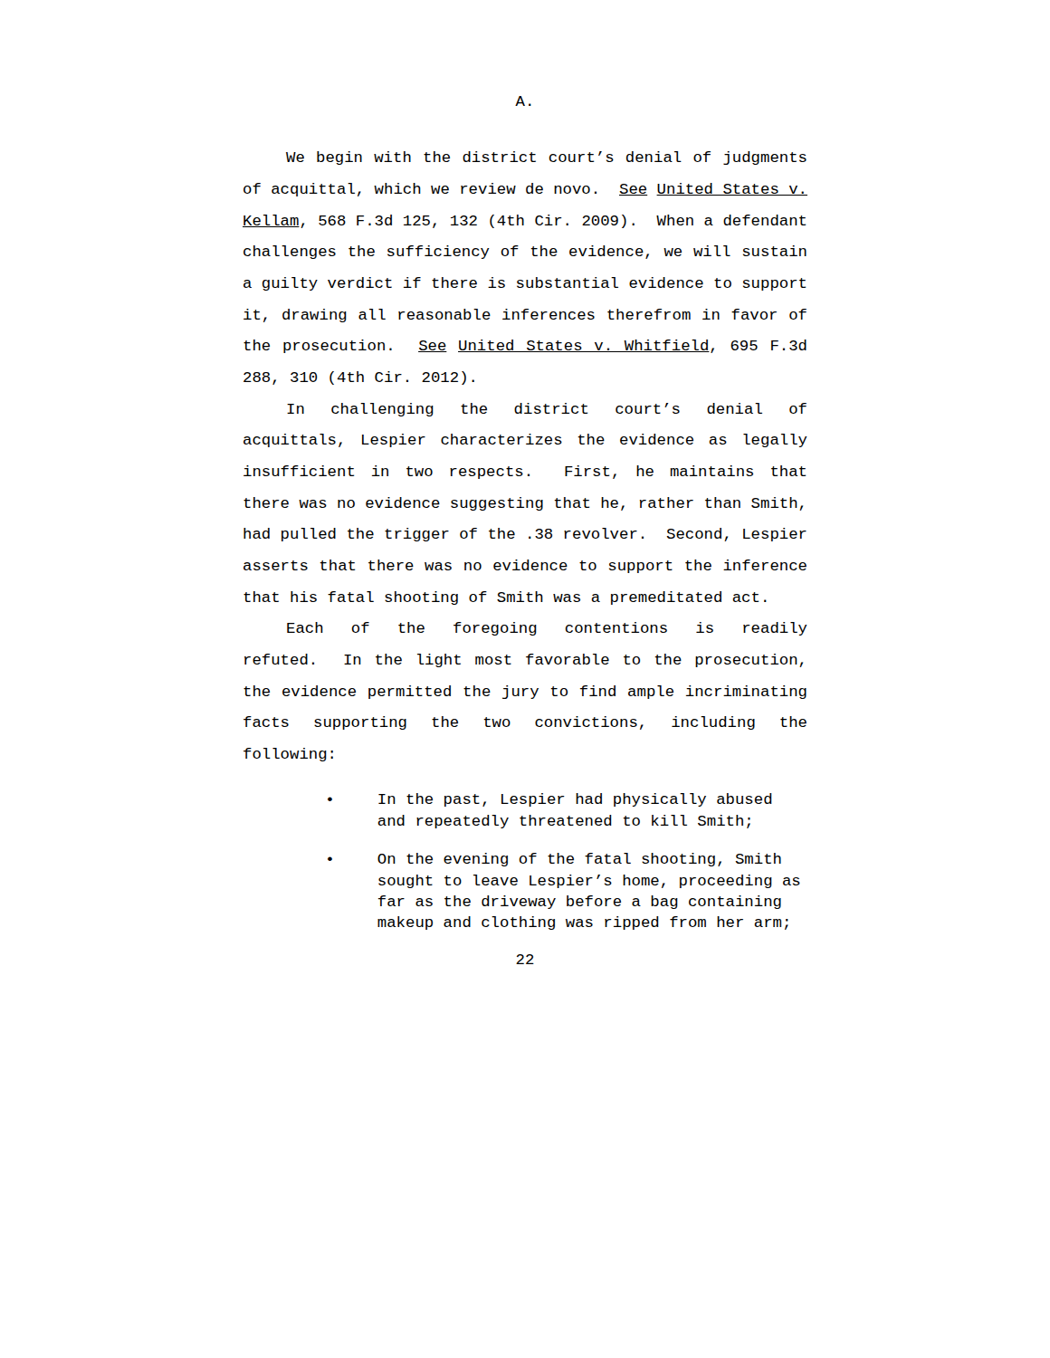A.
We begin with the district court’s denial of judgments of acquittal, which we review de novo. See United States v. Kellam, 568 F.3d 125, 132 (4th Cir. 2009). When a defendant challenges the sufficiency of the evidence, we will sustain a guilty verdict if there is substantial evidence to support it, drawing all reasonable inferences therefrom in favor of the prosecution. See United States v. Whitfield, 695 F.3d 288, 310 (4th Cir. 2012).
In challenging the district court’s denial of acquittals, Lespier characterizes the evidence as legally insufficient in two respects. First, he maintains that there was no evidence suggesting that he, rather than Smith, had pulled the trigger of the .38 revolver. Second, Lespier asserts that there was no evidence to support the inference that his fatal shooting of Smith was a premeditated act.
Each of the foregoing contentions is readily refuted. In the light most favorable to the prosecution, the evidence permitted the jury to find ample incriminating facts supporting the two convictions, including the following:
In the past, Lespier had physically abused and repeatedly threatened to kill Smith;
On the evening of the fatal shooting, Smith sought to leave Lespier’s home, proceeding as far as the driveway before a bag containing makeup and clothing was ripped from her arm;
22